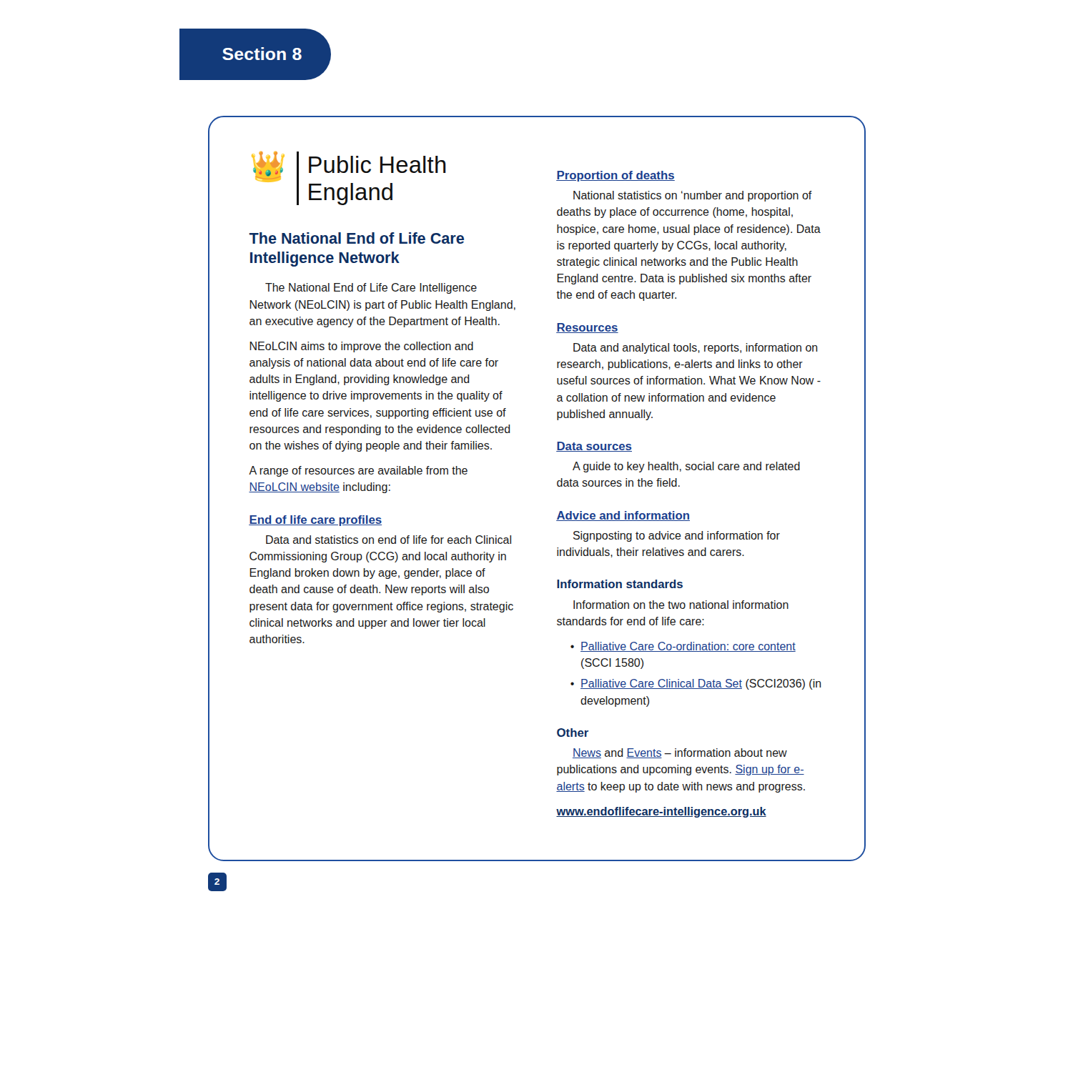Section 8
👑
Public Health
England
The National End of Life Care Intelligence Network
The National End of Life Care Intelligence Network (NEoLCIN) is part of Public Health England, an executive agency of the Department of Health.
NEoLCIN aims to improve the collection and analysis of national data about end of life care for adults in England, providing knowledge and intelligence to drive improvements in the quality of end of life care services, supporting efficient use of resources and responding to the evidence collected on the wishes of dying people and their families.
A range of resources are available from the NEoLCIN website including:
End of life care profiles
Data and statistics on end of life for each Clinical Commissioning Group (CCG) and local authority in England broken down by age, gender, place of death and cause of death. New reports will also present data for government office regions, strategic clinical networks and upper and lower tier local authorities.
Proportion of deaths
National statistics on ‘number and proportion of deaths by place of occurrence (home, hospital, hospice, care home, usual place of residence). Data is reported quarterly by CCGs, local authority, strategic clinical networks and the Public Health England centre. Data is published six months after the end of each quarter.
Resources
Data and analytical tools, reports, information on research, publications, e-alerts and links to other useful sources of information. What We Know Now - a collation of new information and evidence published annually.
Data sources
A guide to key health, social care and related data sources in the field.
Advice and information
Signposting to advice and information for individuals, their relatives and carers.
Information standards
Information on the two national information standards for end of life care:
Palliative Care Co-ordination: core content (SCCI 1580)
Palliative Care Clinical Data Set (SCCI2036) (in development)
Other
News and Events – information about new publications and upcoming events. Sign up for e-alerts to keep up to date with news and progress.
www.endoflifecare-intelligence.org.uk
2